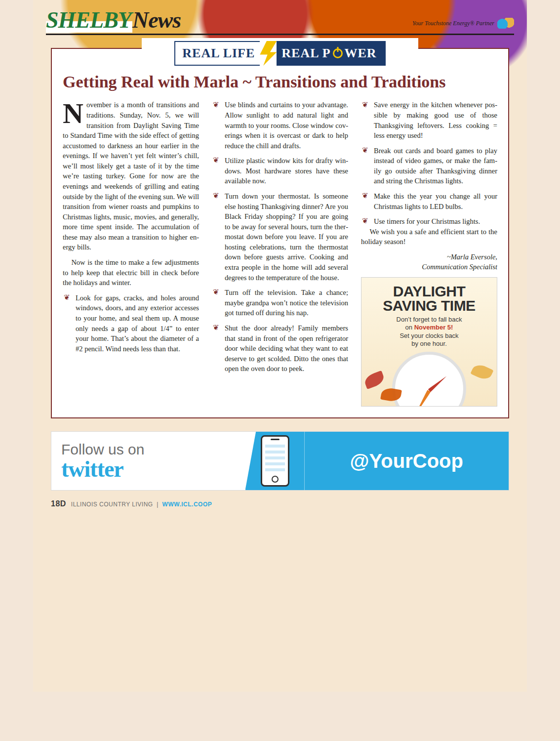SHELBY News
Your Touchstone Energy® Partner
REAL LIFE
REAL P WER
Getting Real with Marla ~ Transitions and Traditions
November is a month of transitions and traditions. Sunday, Nov. 5, we will transition from Daylight Saving Time to Standard Time with the side effect of getting accustomed to darkness an hour earlier in the evenings. If we haven’t yet felt winter’s chill, we’ll most likely get a taste of it by the time we’re tasting turkey. Gone for now are the evenings and weekends of grilling and eating outside by the light of the evening sun. We will transition from wiener roasts and pumpkins to Christmas lights, music, movies, and generally, more time spent inside. The accumulation of these may also mean a transition to higher energy bills.
Now is the time to make a few adjustments to help keep that electric bill in check before the holidays and winter.
Look for gaps, cracks, and holes around windows, doors, and any exterior accesses to your home, and seal them up. A mouse only needs a gap of about 1/4” to enter your home. That’s about the diameter of a #2 pencil. Wind needs less than that.
Use blinds and curtains to your advantage. Allow sunlight to add natural light and warmth to your rooms. Close window coverings when it is overcast or dark to help reduce the chill and drafts.
Utilize plastic window kits for drafty windows. Most hardware stores have these available now.
Turn down your thermostat. Is someone else hosting Thanksgiving dinner? Are you Black Friday shopping? If you are going to be away for several hours, turn the thermostat down before you leave. If you are hosting celebrations, turn the thermostat down before guests arrive. Cooking and extra people in the home will add several degrees to the temperature of the house.
Turn off the television. Take a chance; maybe grandpa won’t notice the television got turned off during his nap.
Shut the door already! Family members that stand in front of the open refrigerator door while deciding what they want to eat deserve to get scolded. Ditto the ones that open the oven door to peek.
Save energy in the kitchen whenever possible by making good use of those Thanksgiving leftovers. Less cooking = less energy used!
Break out cards and board games to play instead of video games, or make the family go outside after Thanksgiving dinner and string the Christmas lights.
Make this the year you change all your Christmas lights to LED bulbs.
Use timers for your Christmas lights.
We wish you a safe and efficient start to the holiday season!
~Marla Eversole,
Communication Specialist
DAYLIGHT
SAVING TIME
Don’t forget to fall back
on November 5!
Set your clocks back
by one hour.
Follow us on twitter
@YourCoop
18D ILLINOIS COUNTRY LIVING | WWW.ICL.COOP